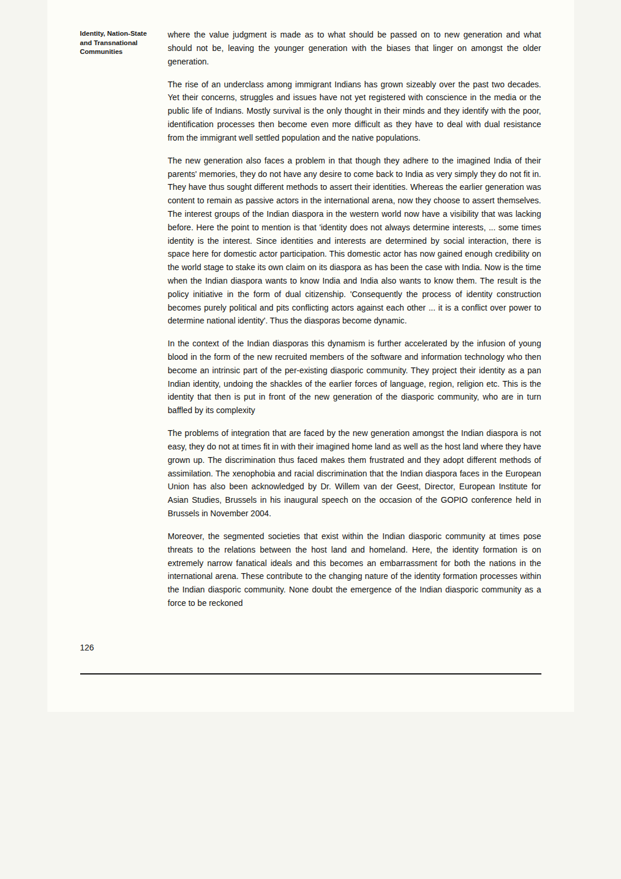Identity, Nation-State and Transnational Communities
where the value judgment is made as to what should be passed on to new generation and what should not be, leaving the younger generation with the biases that linger on amongst the older generation.
The rise of an underclass among immigrant Indians has grown sizeably over the past two decades. Yet their concerns, struggles and issues have not yet registered with conscience in the media or the public life of Indians. Mostly survival is the only thought in their minds and they identify with the poor, identification processes then become even more difficult as they have to deal with dual resistance from the immigrant well settled population and the native populations.
The new generation also faces a problem in that though they adhere to the imagined India of their parents' memories, they do not have any desire to come back to India as very simply they do not fit in. They have thus sought different methods to assert their identities. Whereas the earlier generation was content to remain as passive actors in the international arena, now they choose to assert themselves. The interest groups of the Indian diaspora in the western world now have a visibility that was lacking before. Here the point to mention is that 'identity does not always determine interests, ... some times identity is the interest. Since identities and interests are determined by social interaction, there is space here for domestic actor participation. This domestic actor has now gained enough credibility on the world stage to stake its own claim on its diaspora as has been the case with India. Now is the time when the Indian diaspora wants to know India and India also wants to know them. The result is the policy initiative in the form of dual citizenship. 'Consequently the process of identity construction becomes purely political and pits conflicting actors against each other ... it is a conflict over power to determine national identity'. Thus the diasporas become dynamic.
In the context of the Indian diasporas this dynamism is further accelerated by the infusion of young blood in the form of the new recruited members of the software and information technology who then become an intrinsic part of the per-existing diasporic community. They project their identity as a pan Indian identity, undoing the shackles of the earlier forces of language, region, religion etc. This is the identity that then is put in front of the new generation of the diasporic community, who are in turn baffled by its complexity
The problems of integration that are faced by the new generation amongst the Indian diaspora is not easy, they do not at times fit in with their imagined home land as well as the host land where they have grown up. The discrimination thus faced makes them frustrated and they adopt different methods of assimilation. The xenophobia and racial discrimination that the Indian diaspora faces in the European Union has also been acknowledged by Dr. Willem van der Geest, Director, European Institute for Asian Studies, Brussels in his inaugural speech on the occasion of the GOPIO conference held in Brussels in November 2004.
Moreover, the segmented societies that exist within the Indian diasporic community at times pose threats to the relations between the host land and homeland. Here, the identity formation is on extremely narrow fanatical ideals and this becomes an embarrassment for both the nations in the international arena. These contribute to the changing nature of the identity formation processes within the Indian diasporic community. None doubt the emergence of the Indian diasporic community as a force to be reckoned
126